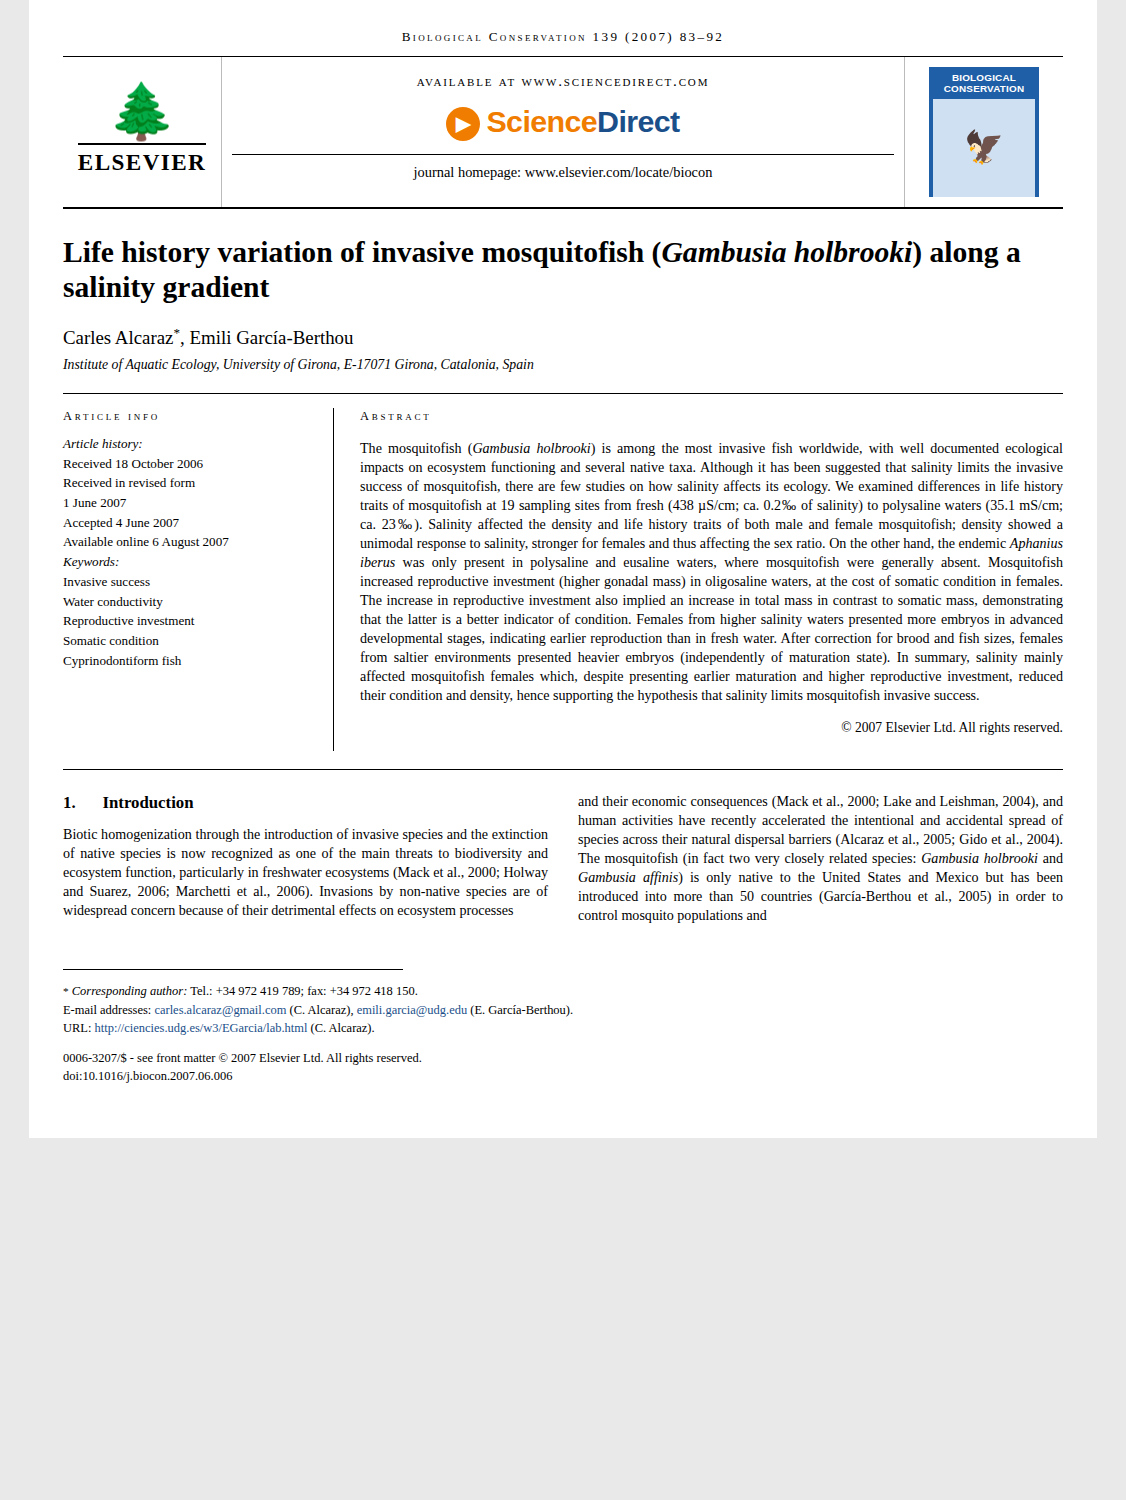Biological Conservation 139 (2007) 83–92
🌲
ELSEVIER
available at www.sciencedirect.com
▶Science Direct
journal homepage: www.elsevier.com/locate/biocon
BIOLOGICAL
CONSERVATION
🦅
Life history variation of invasive mosquitofish (Gambusia holbrooki) along a salinity gradient
Carles Alcaraz*, Emili García-Berthou
Institute of Aquatic Ecology, University of Girona, E-17071 Girona, Catalonia, Spain
Article info
Article history:
Received 18 October 2006
Received in revised form
1 June 2007
Accepted 4 June 2007
Available online 6 August 2007
Keywords:
Invasive success
Water conductivity
Reproductive investment
Somatic condition
Cyprinodontiform fish
Abstract
The mosquitofish (Gambusia holbrooki) is among the most invasive fish worldwide, with well documented ecological impacts on ecosystem functioning and several native taxa. Although it has been suggested that salinity limits the invasive success of mosquitofish, there are few studies on how salinity affects its ecology. We examined differences in life history traits of mosquitofish at 19 sampling sites from fresh (438 µS/cm; ca. 0.2‰ of salinity) to polysaline waters (35.1 mS/cm; ca. 23‰). Salinity affected the density and life history traits of both male and female mosquitofish; density showed a unimodal response to salinity, stronger for females and thus affecting the sex ratio. On the other hand, the endemic Aphanius iberus was only present in polysaline and eusaline waters, where mosquitofish were generally absent. Mosquitofish increased reproductive investment (higher gonadal mass) in oligosaline waters, at the cost of somatic condition in females. The increase in reproductive investment also implied an increase in total mass in contrast to somatic mass, demonstrating that the latter is a better indicator of condition. Females from higher salinity waters presented more embryos in advanced developmental stages, indicating earlier reproduction than in fresh water. After correction for brood and fish sizes, females from saltier environments presented heavier embryos (independently of maturation state). In summary, salinity mainly affected mosquitofish females which, despite presenting earlier maturation and higher reproductive investment, reduced their condition and density, hence supporting the hypothesis that salinity limits mosquitofish invasive success.
© 2007 Elsevier Ltd. All rights reserved.
1. Introduction
Biotic homogenization through the introduction of invasive species and the extinction of native species is now recognized as one of the main threats to biodiversity and ecosystem function, particularly in freshwater ecosystems (Mack et al., 2000; Holway and Suarez, 2006; Marchetti et al., 2006). Invasions by non-native species are of widespread concern because of their detrimental effects on ecosystem processes
and their economic consequences (Mack et al., 2000; Lake and Leishman, 2004), and human activities have recently accelerated the intentional and accidental spread of species across their natural dispersal barriers (Alcaraz et al., 2005; Gido et al., 2004). The mosquitofish (in fact two very closely related species: Gambusia holbrooki and Gambusia affinis) is only native to the United States and Mexico but has been introduced into more than 50 countries (García-Berthou et al., 2005) in order to control mosquito populations and
* Corresponding author: Tel.: +34 972 419 789; fax: +34 972 418 150.
E-mail addresses: carles.alcaraz@gmail.com (C. Alcaraz), emili.garcia@udg.edu (E. García-Berthou).
URL: http://ciencies.udg.es/w3/EGarcia/lab.html (C. Alcaraz).
0006-3207/$ - see front matter © 2007 Elsevier Ltd. All rights reserved.
doi:10.1016/j.biocon.2007.06.006